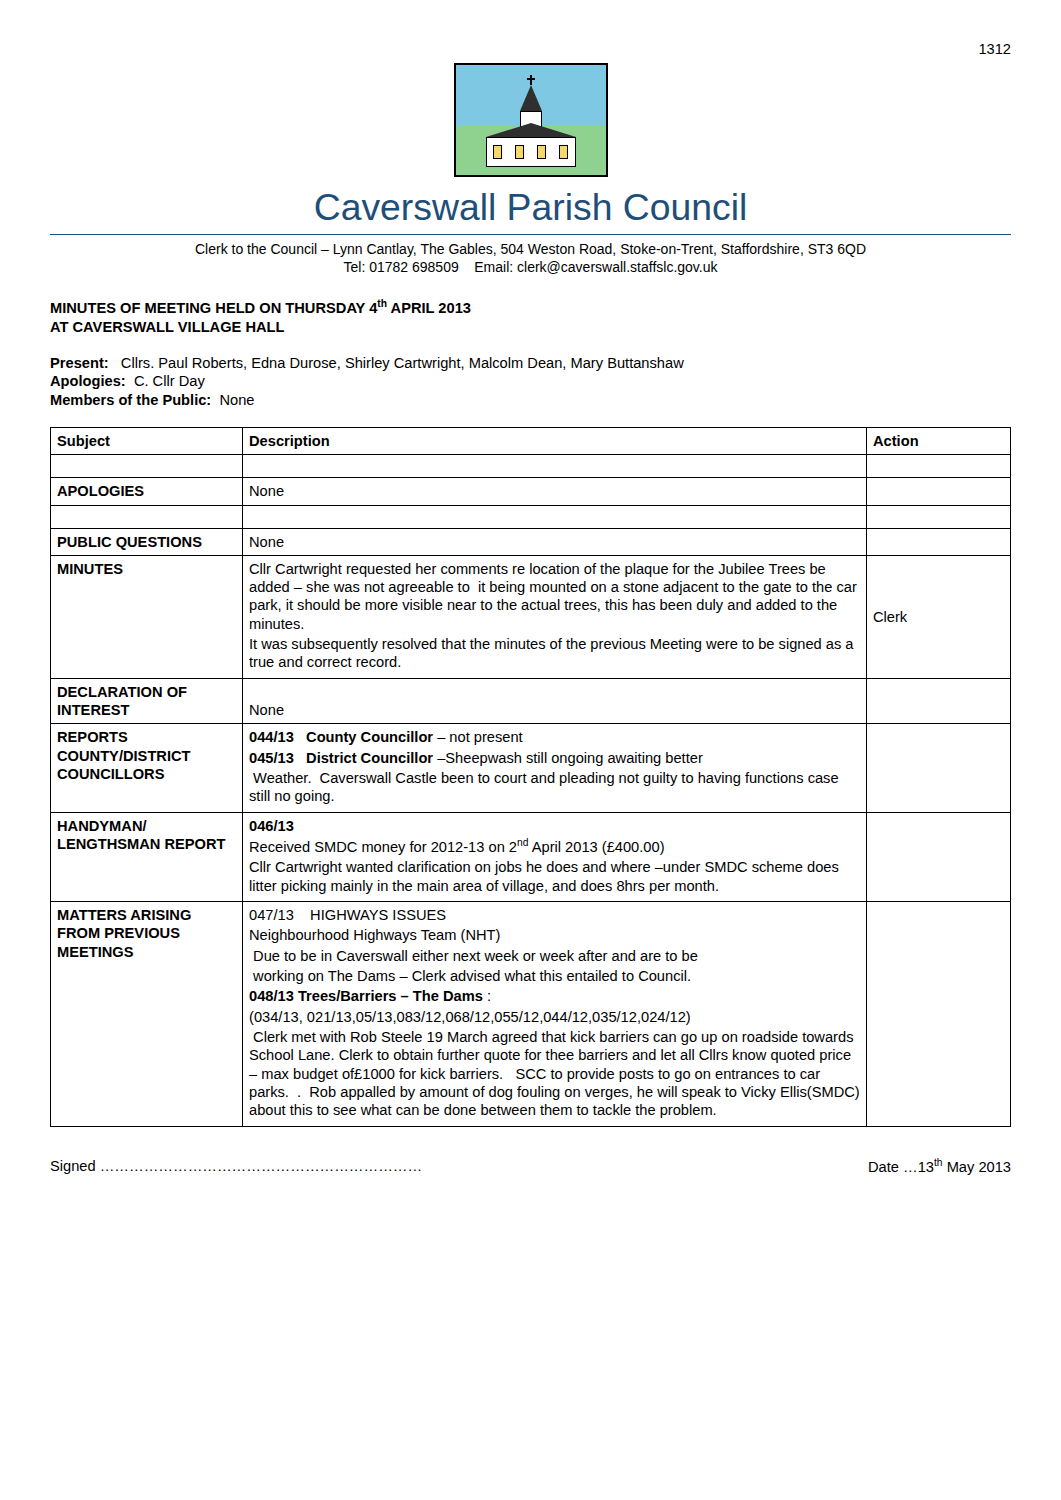1312
Caverswall Parish Council
Clerk to the Council – Lynn Cantlay, The Gables, 504 Weston Road, Stoke-on-Trent, Staffordshire, ST3 6QD
Tel: 01782 698509 Email: clerk@caverswall.staffslc.gov.uk
MINUTES OF MEETING HELD ON THURSDAY 4th APRIL 2013
AT CAVERSWALL VILLAGE HALL
Present: Cllrs. Paul Roberts, Edna Durose, Shirley Cartwright, Malcolm Dean, Mary Buttanshaw
Apologies: C. Cllr Day
Members of the Public: None
| Subject | Description | Action |
| --- | --- | --- |
| APOLOGIES | None | |
| PUBLIC QUESTIONS | None | |
| MINUTES | Cllr Cartwright requested her comments re location of the plaque for the Jubilee Trees be added – she was not agreeable to it being mounted on a stone adjacent to the gate to the car park, it should be more visible near to the actual trees, this has been duly and added to the minutes. It was subsequently resolved that the minutes of the previous Meeting were to be signed as a true and correct record. | Clerk |
| DECLARATION OF INTEREST | None | |
| REPORTS COUNTY/DISTRICT COUNCILLORS | 044/13 County Councillor – not present 045/13 District Councillor –Sheepwash still ongoing awaiting better Weather. Caverswall Castle been to court and pleading not guilty to having functions case still no going. | |
| HANDYMAN/ LENGTHSMAN REPORT | 046/13 Received SMDC money for 2012-13 on 2 nd April 2013 (£400.00) Cllr Cartwright wanted clarification on jobs he does and where –under SMDC scheme does litter picking mainly in the main area of village, and does 8hrs per month. | |
| MATTERS ARISING FROM PREVIOUS MEETINGS | 047/13 HIGHWAYS ISSUES Neighbourhood Highways Team (NHT) Due to be in Caverswall either next week or week after and are to be working on The Dams – Clerk advised what this entailed to Council. 048/13 Trees/Barriers – The Dams : (034/13, 021/13,05/13,083/12,068/12,055/12,044/12,035/12,024/12) Clerk met with Rob Steele 19 March agreed that kick barriers can go up on roadside towards School Lane. Clerk to obtain further quote for thee barriers and let all Cllrs know quoted price – max budget of£1000 for kick barriers. SCC to provide posts to go on entrances to car parks. . Rob appalled by amount of dog fouling on verges, he will speak to Vicky Ellis(SMDC) about this to see what can be done between them to tackle the problem. | |
Signed ………………………………………………………… Date …13th May 2013